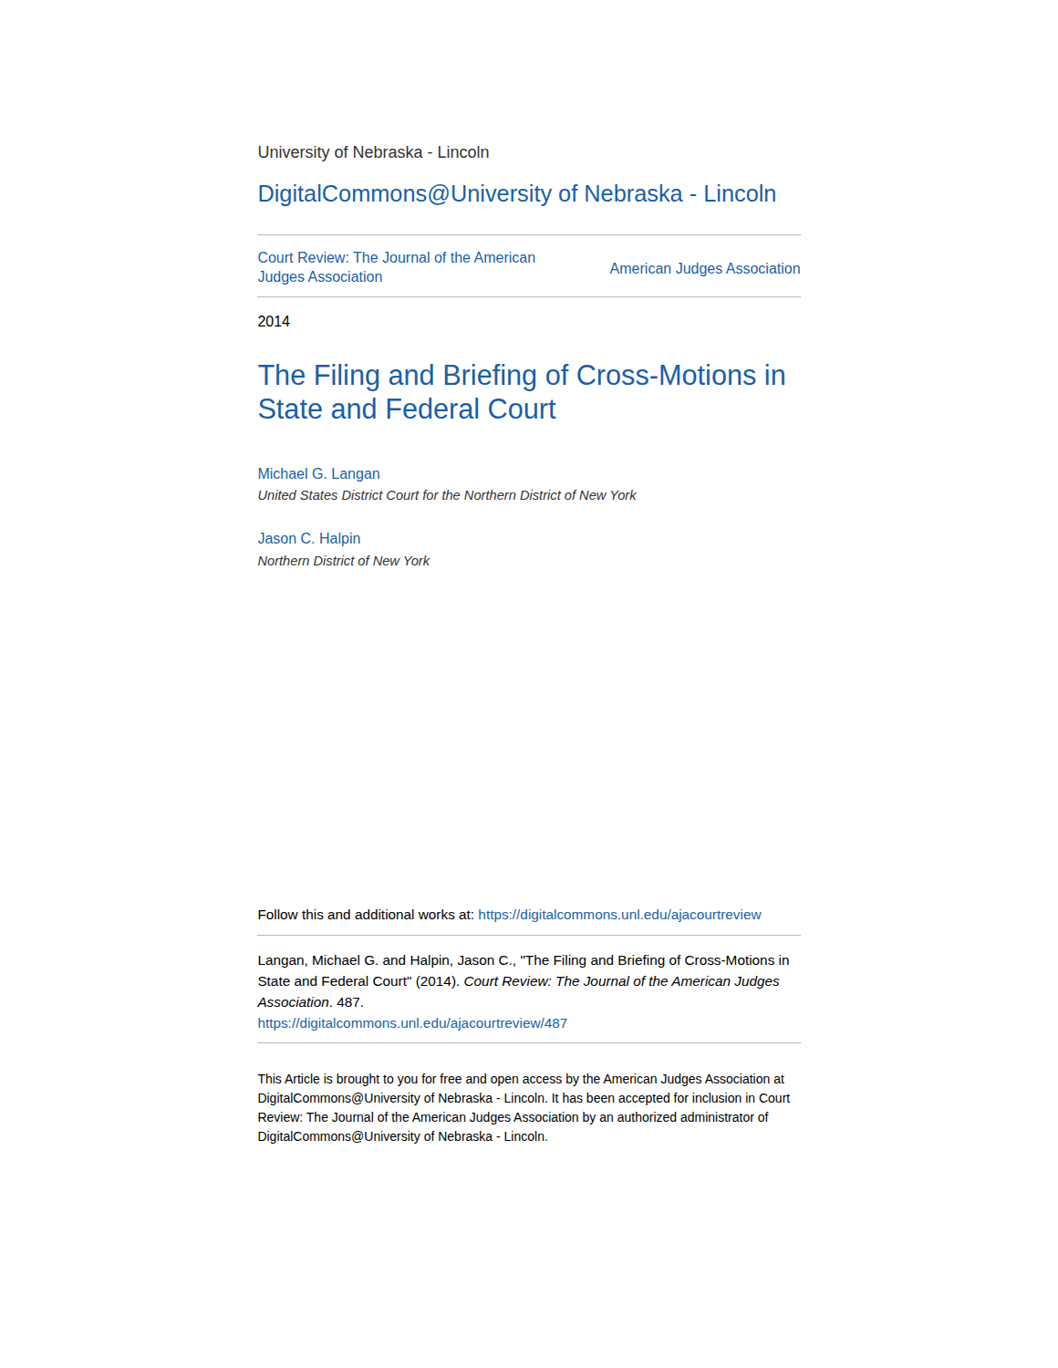University of Nebraska - Lincoln
DigitalCommons@University of Nebraska - Lincoln
Court Review: The Journal of the American Judges Association
American Judges Association
2014
The Filing and Briefing of Cross-Motions in State and Federal Court
Michael G. Langan
United States District Court for the Northern District of New York
Jason C. Halpin
Northern District of New York
Follow this and additional works at: https://digitalcommons.unl.edu/ajacourtreview
Langan, Michael G. and Halpin, Jason C., "The Filing and Briefing of Cross-Motions in State and Federal Court" (2014). Court Review: The Journal of the American Judges Association. 487.
https://digitalcommons.unl.edu/ajacourtreview/487
This Article is brought to you for free and open access by the American Judges Association at DigitalCommons@University of Nebraska - Lincoln. It has been accepted for inclusion in Court Review: The Journal of the American Judges Association by an authorized administrator of DigitalCommons@University of Nebraska - Lincoln.